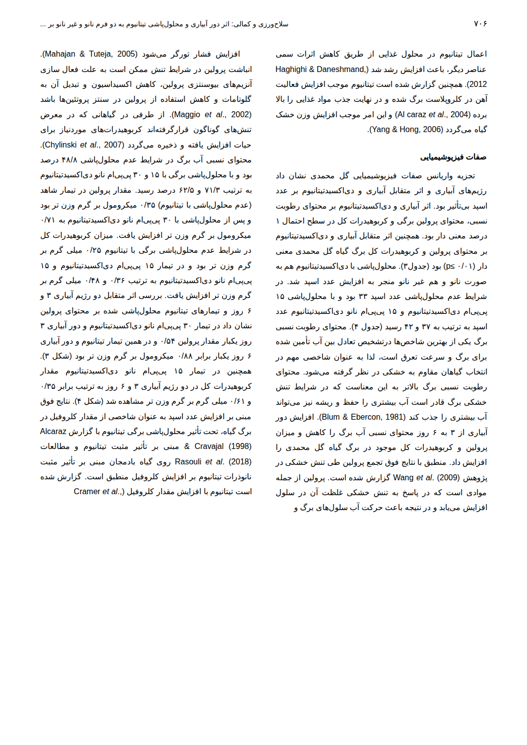۷۰۶ سلاح‌ورزی و کمالی: اثر دور آبیاری و محلول‌پاشی تیتانیوم به دو فرم نانو و غیر نانو بر ...
اعمال تیتانیوم در محلول غذایی از طریق کاهش اثرات سمی عناصر دیگر، باعث افزایش رشد شد (Haghighi & Daneshmand, 2012). همچنین گزارش شده است تیتانیوم موجب افزایش فعالیت آهن در کلروپلاست برگ شده و در نهایت جذب مواد غذایی را بالا برده (Al caraz et al., 2004) و این امر موجب افزایش وزن خشک گیاه می‌گردد (Yang & Hong, 2006).
صفات فیزیوشیمیایی
تجزیه واریانس صفات فیزیوشیمیایی گل محمدی نشان داد رژیم‌های آبیاری و اثر متقابل آبیاری و دی‌اکسیدتیتانیوم بر عدد اسپد بی‌تأثیر بود. اثر آبیاری و دی‌اکسیدتیتانیوم بر محتوای رطوبت نسبی، محتوای پرولین برگی و کربوهیدرات کل در سطح احتمال ۱ درصد معنی دار بود. همچنین اثر متقابل آبیاری و دی‌اکسیدتیتانیوم بر محتوای پرولین و کربوهیدرات کل برگ گیاه گل محمدی معنی دار (p≤ ۰/۰۱) بود (جدول۳). محلول‌پاشی با دی‌اکسیدتیتانیوم هم به صورت نانو و هم غیر نانو منجر به افزایش عدد اسپد شد. در شرایط عدم محلول‌پاشی عدد اسپد ۳۳ بود و با محلول‌پاشی ۱۵ پی‌پی‌ام دی‌اکسیدتیتانیوم و ۱۵ پی‌پی‌ام نانو دی‌اکسیدتیتانیوم عدد اسپد به ترتیب به ۳۷ و ۴۲ رسید (جدول ۴). محتوای رطوبت نسبی برگ یکی از بهترین شاخص‌ها درتشخیص تعادل بین آب تأمین شده برای برگ و سرعت تعرق است، لذا به عنوان شاخصی مهم در انتخاب گیاهان مقاوم به خشکی در نظر گرفته می‌شود. محتوای رطوبت نسبی برگ بالاتر به این معناست که در شرایط تنش خشکی برگ قادر است آب بیشتری را حفظ و ریشه نیز می‌تواند آب بیشتری را جذب کند (Blum & Ebercon, 1981). افزایش دور آبیاری از ۳ به ۶ روز محتوای نسبی آب برگ را کاهش و میزان پرولین و کربوهیدرات کل موجود در برگ گیاه گل محمدی را افزایش داد. منطبق با نتایج فوق تجمع پرولین طی تنش خشکی در پژوهش Wang et al. (2009) گزارش شده است. پرولین از جمله موادی است که در پاسخ به تنش خشکی غلظت آن در سلول افزایش می‌یابد و در نتیجه باعث حرکت آب سلول‌های برگ و
افزایش فشار تورگر می‌شود (Mahajan & Tuteja, 2005). انباشت پرولین در شرایط تنش ممکن است به علت فعال سازی آنزیم‌های بیوسنتزی پرولین، کاهش اکسیداسیون و تبدیل آن به گلوتامات و کاهش استفاده از پرولین در سنتز پروتئین‌ها باشد (Maggio et al., 2002). از طرفی در گیاهانی که در معرض تنش‌های گوناگون قرارگرفته‌اند کربوهیدرات‌های موردنیاز برای حیات افزایش یافته و ذخیره می‌گردد (Chylinski et al., 2007). محتوای نسبی آب برگ در شرایط عدم محلول‌پاشی ۴۸/۸ درصد بود و با محلول‌پاشی برگی با ۱۵ و ۳۰ پی‌پی‌ام نانو دی‌اکسیدتیتانیوم به ترتیب ۷۱/۳ و ۶۲/۵ درصد رسید. مقدار پرولین در تیمار شاهد (عدم محلول‌پاشی با تیتانیوم) ۰/۳۵ میکرومول بر گرم وزن تر بود و پس از محلول‌پاشی با ۳۰ پی‌پی‌ام نانو دی‌اکسیدتیتانیوم به ۰/۷۱ میکرومول بر گرم وزن تر افزایش یافت. میزان کربوهیدرات کل در شرایط عدم محلول‌پاشی برگی با تیتانیوم ۰/۲۵ میلی گرم بر گرم وزن تر بود و در تیمار ۱۵ پی‌پی‌ام دی‌اکسیدتیتانیوم و ۱۵ پی‌پی‌ام نانو دی‌اکسیدتیتانیوم به ترتیب ۰/۳۶ و ۰/۴۸ میلی گرم بر گرم وزن تر افزایش یافت. بررسی اثر متقابل دو رژیم آبیاری ۳ و ۶ روز و تیمارهای تیتانیوم محلول‌پاشی شده بر محتوای پرولین نشان داد در تیمار ۳۰ پی‌پی‌ام نانو دی‌اکسیدتیتانیوم و دور آبیاری ۳ روز یکبار مقدار پرولین ۰/۵۴ و در همین تیمار تیتانیوم و دور آبیاری ۶ روز یکبار برابر ۰/۸۸ میکرومول بر گرم وزن تر بود (شکل ۳). همچنین در تیمار ۱۵ پی‌پی‌ام نانو دی‌اکسیدتیتانیوم مقدار کربوهیدرات کل در دو رژیم آبیاری ۳ و ۶ روز به ترتیب برابر ۰/۳۵ و ۰/۶۱ میلی گرم بر گرم وزن تر مشاهده شد (شکل ۴). نتایج فوق مبنی بر افزایش عدد اسپد به عنوان شاخصی از مقدار کلروفیل در برگ گیاه، تحت تأثیر محلول‌پاشی برگی تیتانیوم با گزارش Alcaraz & Cravajal (1998) مبنی بر تأثیر مثبت تیتانیوم و مطالعات Rasouli et al. (2018) روی گیاه بادمجان مبنی بر تأثیر مثبت نانوذرات تیتانیوم بر افزایش کلروفیل منطبق است. گزارش شده است تیتانیوم با افزایش مقدار کلروفیل (Cramer et al.,